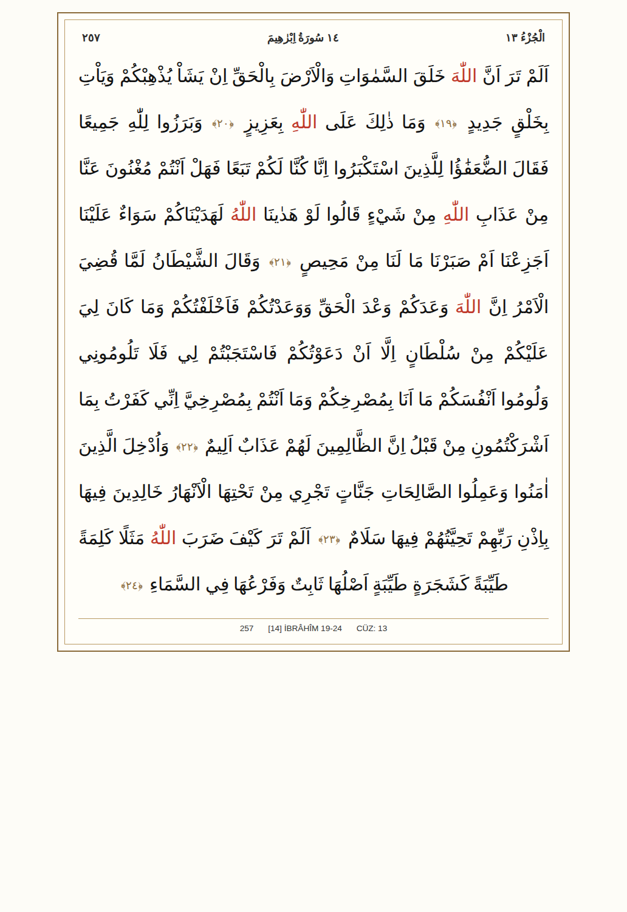الْجُزْءُ ١٣
١٤ سُورَةُ اِبْرٰهِيمَ
٢٥٧
اَلَمْ تَرَ اَنَّ اللّٰهَ خَلَقَ السَّمٰوَاتِ وَالْاَرْضَ بِالْحَقِّ اِنْ يَشَاْ يُذْهِبْكُمْ وَيَاْتِ بِخَلْقٍ جَدِيدٍ ﴿١٩﴾ وَمَا ذٰلِكَ عَلَى اللّٰهِ بِعَزِيزٍ ﴿٢٠﴾ وَبَرَزُوا لِلّٰهِ جَمِيعًا فَقَالَ الضُّعَفَٰؤُا لِلَّذِينَ اسْتَكْبَرُوا اِنَّا كُنَّا لَكُمْ تَبَعًا فَهَلْ اَنْتُمْ مُغْنُونَ عَنَّا مِنْ عَذَابِ اللّٰهِ مِنْ شَيْءٍ قَالُوا لَوْ هَدٰينَا اللّٰهُ لَهَدَيْنَاكُمْ سَوَاءٌ عَلَيْنَا اَجَزِعْنَا اَمْ صَبَرْنَا مَا لَنَا مِنْ مَحِيصٍ ﴿٢١﴾ وَقَالَ الشَّيْطَانُ لَمَّا قُضِيَ الْاَمْرُ اِنَّ اللّٰهَ وَعَدَكُمْ وَعْدَ الْحَقِّ وَوَعَدْتُكُمْ فَاَخْلَفْتُكُمْ وَمَا كَانَ لِيَ عَلَيْكُمْ مِنْ سُلْطَانٍ اِلَّا اَنْ دَعَوْتُكُمْ فَاسْتَجَبْتُمْ لِي فَلَا تَلُومُونِي وَلُومُوا اَنْفُسَكُمْ مَا اَنَا بِمُصْرِخِكُمْ وَمَا اَنْتُمْ بِمُصْرِخِيَّ اِنِّي كَفَرْتُ بِمَا اَشْرَكْتُمُونِ مِنْ قَبْلُ اِنَّ الظَّالِمِينَ لَهُمْ عَذَابٌ اَلِيمٌ ﴿٢٢﴾ وَاُدْخِلَ الَّذِينَ اٰمَنُوا وَعَمِلُوا الصَّالِحَاتِ جَنَّاتٍ تَجْرِي مِنْ تَحْتِهَا الْاَنْهَارُ خَالِدِينَ فِيهَا بِاِذْنِ رَبِّهِمْ تَحِيَّتُهُمْ فِيهَا سَلَامٌ ﴿٢٣﴾ اَلَمْ تَرَ كَيْفَ ضَرَبَ اللّٰهُ مَثَلًا كَلِمَةً طَيِّبَةً كَشَجَرَةٍ طَيِّبَةٍ اَصْلُهَا ثَابِتٌ وَفَرْعُهَا فِي السَّمَاءِ ﴿٢٤﴾
257 [14] İBRÂHÎM 19-24 CÜZ: 13